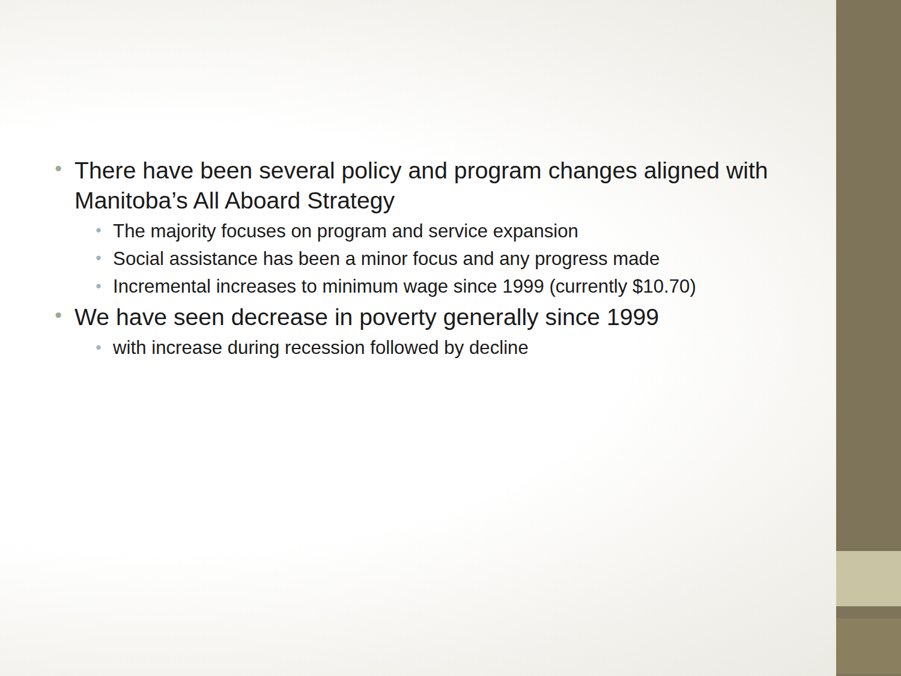There have been several policy and program changes aligned with Manitoba’s All Aboard Strategy
The majority focuses on program and service expansion
Social assistance has been a minor focus and any progress made
Incremental increases to minimum wage since 1999 (currently $10.70)
We have seen decrease in poverty generally since 1999
with increase during recession followed by decline